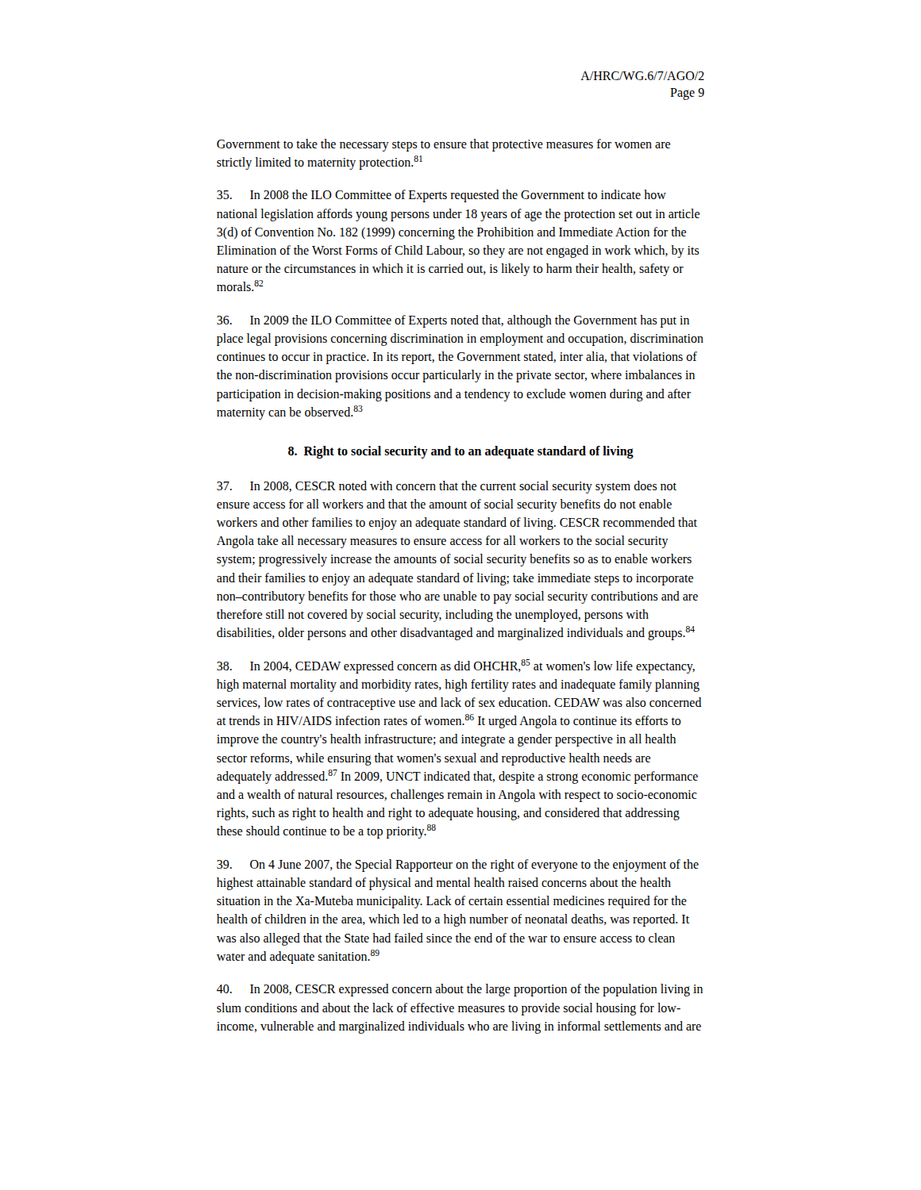A/HRC/WG.6/7/AGO/2 Page 9
Government to take the necessary steps to ensure that protective measures for women are strictly limited to maternity protection.81
35. In 2008 the ILO Committee of Experts requested the Government to indicate how national legislation affords young persons under 18 years of age the protection set out in article 3(d) of Convention No. 182 (1999) concerning the Prohibition and Immediate Action for the Elimination of the Worst Forms of Child Labour, so they are not engaged in work which, by its nature or the circumstances in which it is carried out, is likely to harm their health, safety or morals.82
36. In 2009 the ILO Committee of Experts noted that, although the Government has put in place legal provisions concerning discrimination in employment and occupation, discrimination continues to occur in practice. In its report, the Government stated, inter alia, that violations of the non-discrimination provisions occur particularly in the private sector, where imbalances in participation in decision-making positions and a tendency to exclude women during and after maternity can be observed.83
8. Right to social security and to an adequate standard of living
37. In 2008, CESCR noted with concern that the current social security system does not ensure access for all workers and that the amount of social security benefits do not enable workers and other families to enjoy an adequate standard of living. CESCR recommended that Angola take all necessary measures to ensure access for all workers to the social security system; progressively increase the amounts of social security benefits so as to enable workers and their families to enjoy an adequate standard of living; take immediate steps to incorporate non–contributory benefits for those who are unable to pay social security contributions and are therefore still not covered by social security, including the unemployed, persons with disabilities, older persons and other disadvantaged and marginalized individuals and groups.84
38. In 2004, CEDAW expressed concern as did OHCHR,85 at women's low life expectancy, high maternal mortality and morbidity rates, high fertility rates and inadequate family planning services, low rates of contraceptive use and lack of sex education. CEDAW was also concerned at trends in HIV/AIDS infection rates of women.86 It urged Angola to continue its efforts to improve the country's health infrastructure; and integrate a gender perspective in all health sector reforms, while ensuring that women's sexual and reproductive health needs are adequately addressed.87 In 2009, UNCT indicated that, despite a strong economic performance and a wealth of natural resources, challenges remain in Angola with respect to socio-economic rights, such as right to health and right to adequate housing, and considered that addressing these should continue to be a top priority.88
39. On 4 June 2007, the Special Rapporteur on the right of everyone to the enjoyment of the highest attainable standard of physical and mental health raised concerns about the health situation in the Xa-Muteba municipality. Lack of certain essential medicines required for the health of children in the area, which led to a high number of neonatal deaths, was reported. It was also alleged that the State had failed since the end of the war to ensure access to clean water and adequate sanitation.89
40. In 2008, CESCR expressed concern about the large proportion of the population living in slum conditions and about the lack of effective measures to provide social housing for low-income, vulnerable and marginalized individuals who are living in informal settlements and are